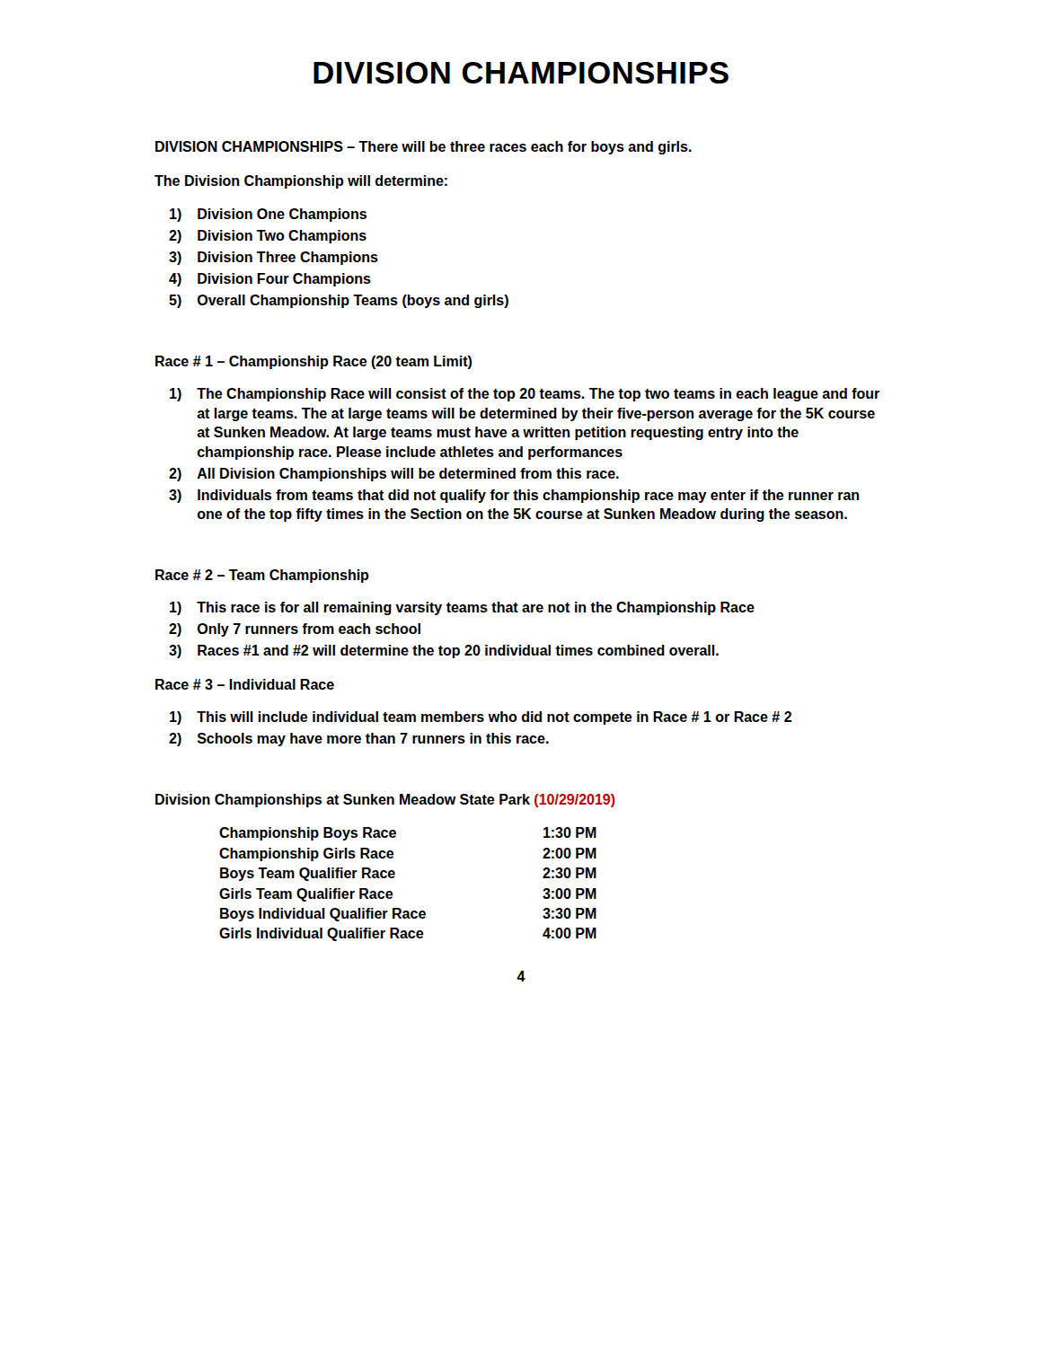DIVISION CHAMPIONSHIPS
DIVISION CHAMPIONSHIPS – There will be three races each for boys and girls.
The Division Championship will determine:
Division One Champions
Division Two Champions
Division Three Champions
Division Four Champions
Overall Championship Teams (boys and girls)
Race # 1 – Championship Race (20 team Limit)
The Championship Race will consist of the top 20 teams. The top two teams in each league and four at large teams. The at large teams will be determined by their five-person average for the 5K course at Sunken Meadow. At large teams must have a written petition requesting entry into the championship race. Please include athletes and performances
All Division Championships will be determined from this race.
Individuals from teams that did not qualify for this championship race may enter if the runner ran one of the top fifty times in the Section on the 5K course at Sunken Meadow during the season.
Race # 2 – Team Championship
This race is for all remaining varsity teams that are not in the Championship Race
Only 7 runners from each school
Races #1 and #2 will determine the top 20 individual times combined overall.
Race # 3 – Individual Race
This will include individual team members who did not compete in Race # 1 or Race # 2
Schools may have more than 7 runners in this race.
Division Championships at Sunken Meadow State Park (10/29/2019)
| Championship Boys Race | 1:30 PM |
| Championship Girls Race | 2:00 PM |
| Boys Team Qualifier Race | 2:30 PM |
| Girls Team Qualifier Race | 3:00 PM |
| Boys Individual Qualifier Race | 3:30 PM |
| Girls Individual Qualifier Race | 4:00 PM |
4